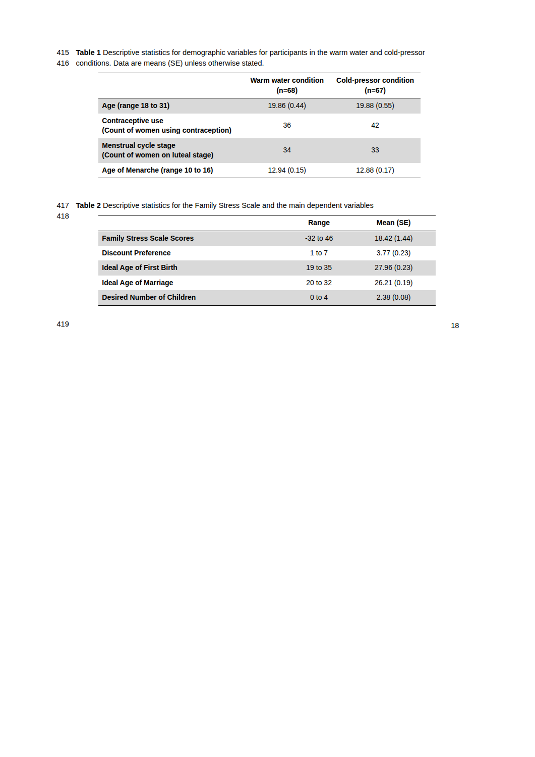415 416
Table 1 Descriptive statistics for demographic variables for participants in the warm water and cold-pressor conditions. Data are means (SE) unless otherwise stated.
| | Warm water condition (n=68) | Cold-pressor condition (n=67) |
| --- | --- | --- |
| Age (range 18 to 31) | 19.86 (0.44) | 19.88 (0.55) |
| Contraceptive use (Count of women using contraception) | 36 | 42 |
| Menstrual cycle stage (Count of women on luteal stage) | 34 | 33 |
| Age of Menarche (range 10 to 16) | 12.94 (0.15) | 12.88 (0.17) |
417 418
Table 2 Descriptive statistics for the Family Stress Scale and the main dependent variables
| | Range | Mean (SE) |
| --- | --- | --- |
| Family Stress Scale Scores | -32 to 46 | 18.42 (1.44) |
| Discount Preference | 1 to 7 | 3.77 (0.23) |
| Ideal Age of First Birth | 19 to 35 | 27.96 (0.23) |
| Ideal Age of Marriage | 20 to 32 | 26.21 (0.19) |
| Desired Number of Children | 0 to 4 | 2.38 (0.08) |
419
18